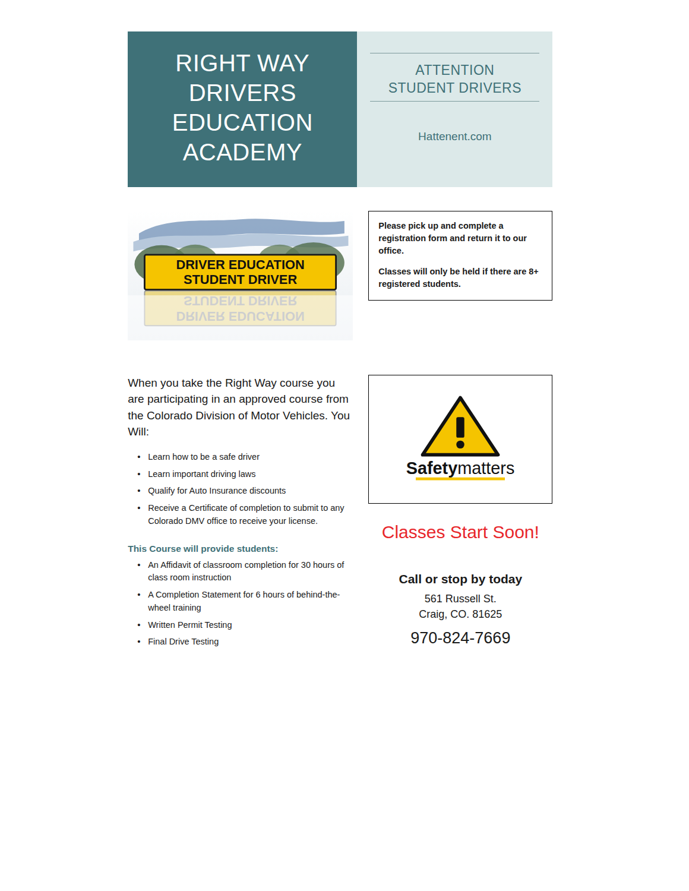RIGHT WAY
DRIVERS
EDUCATION
ACADEMY
ATTENTION
STUDENT DRIVERS
Hattenent.com
DRIVER EDUCATION STUDENT DRIVER DRIVER EDUCATION STUDENT DRIVER
Please pick up and complete a registration form and return it to our office.
Classes will only be held if there are 8+ registered students.
When you take the Right Way course you are participating in an approved course from the Colorado Division of Motor Vehicles. You Will:
Learn how to be a safe driver
Learn important driving laws
Qualify for Auto Insurance discounts
Receive a Certificate of completion to submit to any Colorado DMV office to receive your license.
This Course will provide students:
An Affidavit of classroom completion for 30 hours of class room instruction
A Completion Statement for 6 hours of behind-the-wheel training
Written Permit Testing
Final Drive Testing
Safetymatters
Classes Start Soon!
Call or stop by today
561 Russell St.
Craig, CO. 81625
970-824-7669